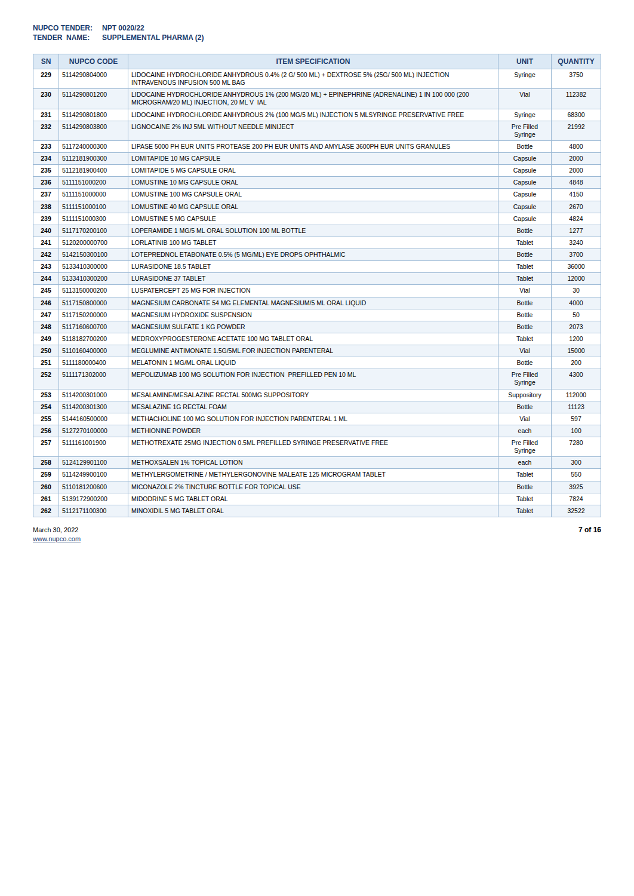nupco
| NUPCO TENDER: | NPT 0020/22 |
| TENDER NAME: | SUPPLEMENTAL PHARMA (2) |
| SN | NUPCO CODE | ITEM SPECIFICATION | UNIT | QUANTITY |
| --- | --- | --- | --- | --- |
| 229 | 5114290804000 | LIDOCAINE HYDROCHLORIDE ANHYDROUS 0.4% (2 G/ 500 ML) + DEXTROSE 5% (25G/ 500 ML) INJECTION INTRAVENOUS INFUSION 500 ML BAG | Syringe | 3750 |
| 230 | 5114290801200 | LIDOCAINE HYDROCHLORIDE ANHYDROUS 1% (200 MG/20 ML) + EPINEPHRINE (ADRENALINE) 1 IN 100 000 (200 MICROGRAM/20 ML) INJECTION, 20 ML V IAL | Vial | 112382 |
| 231 | 5114290801800 | LIDOCAINE HYDROCHLORIDE ANHYDROUS 2% (100 MG/5 ML) INJECTION 5 MLSYRINGE PRESERVATIVE FREE | Syringe | 68300 |
| 232 | 5114290803800 | LIGNOCAINE 2% INJ 5ML WITHOUT NEEDLE MINIJECT | Pre Filled Syringe | 21992 |
| 233 | 5117240000300 | LIPASE 5000 PH EUR UNITS PROTEASE 200 PH EUR UNITS AND AMYLASE 3600PH EUR UNITS GRANULES | Bottle | 4800 |
| 234 | 5112181900300 | LOMITAPIDE 10 MG CAPSULE | Capsule | 2000 |
| 235 | 5112181900400 | LOMITAPIDE 5 MG CAPSULE ORAL | Capsule | 2000 |
| 236 | 5111151000200 | LOMUSTINE 10 MG CAPSULE ORAL | Capsule | 4848 |
| 237 | 5111151000000 | LOMUSTINE 100 MG CAPSULE ORAL | Capsule | 4150 |
| 238 | 5111151000100 | LOMUSTINE 40 MG CAPSULE ORAL | Capsule | 2670 |
| 239 | 5111151000300 | LOMUSTINE 5 MG CAPSULE | Capsule | 4824 |
| 240 | 5117170200100 | LOPERAMIDE 1 MG/5 ML ORAL SOLUTION 100 ML BOTTLE | Bottle | 1277 |
| 241 | 5120200000700 | LORLATINIB 100 MG TABLET | Tablet | 3240 |
| 242 | 5142150300100 | LOTEPREDNOL ETABONATE 0.5% (5 MG/ML) EYE DROPS OPHTHALMIC | Bottle | 3700 |
| 243 | 5133410300000 | LURASIDONE 18.5 TABLET | Tablet | 36000 |
| 244 | 5133410300200 | LURASIDONE 37 TABLET | Tablet | 12000 |
| 245 | 5113150000200 | LUSPATERCEPT 25 MG FOR INJECTION | Vial | 30 |
| 246 | 5117150800000 | MAGNESIUM CARBONATE 54 MG ELEMENTAL MAGNESIUM/5 ML ORAL LIQUID | Bottle | 4000 |
| 247 | 5117150200000 | MAGNESIUM HYDROXIDE SUSPENSION | Bottle | 50 |
| 248 | 5117160600700 | MAGNESIUM SULFATE 1 KG POWDER | Bottle | 2073 |
| 249 | 5118182700200 | MEDROXYPROGESTERONE ACETATE 100 MG TABLET ORAL | Tablet | 1200 |
| 250 | 5110160400000 | MEGLUMINE ANTIMONATE 1.5G/5ML FOR INJECTION PARENTERAL | Vial | 15000 |
| 251 | 5111180000400 | MELATONIN 1 MG/ML ORAL LIQUID | Bottle | 200 |
| 252 | 5111171302000 | MEPOLIZUMAB 100 MG SOLUTION FOR INJECTION PREFILLED PEN 10 ML | Pre Filled Syringe | 4300 |
| 253 | 5114200301000 | MESALAMINE/MESALAZINE RECTAL 500MG SUPPOSITORY | Suppository | 112000 |
| 254 | 5114200301300 | MESALAZINE 1G RECTAL FOAM | Bottle | 11123 |
| 255 | 5144160500000 | METHACHOLINE 100 MG SOLUTION FOR INJECTION PARENTERAL 1 ML | Vial | 597 |
| 256 | 5127270100000 | METHIONINE POWDER | each | 100 |
| 257 | 5111161001900 | METHOTREXATE 25MG INJECTION 0.5ML PREFILLED SYRINGE PRESERVATIVE FREE | Pre Filled Syringe | 7280 |
| 258 | 5124129901100 | METHOXSALEN 1% TOPICAL LOTION | each | 300 |
| 259 | 5114249900100 | METHYLERGOMETRINE / METHYLERGONOVINE MALEATE 125 MICROGRAM TABLET | Tablet | 550 |
| 260 | 5110181200600 | MICONAZOLE 2% TINCTURE BOTTLE FOR TOPICAL USE | Bottle | 3925 |
| 261 | 5139172900200 | MIDODRINE 5 MG TABLET ORAL | Tablet | 7824 |
| 262 | 5112171100300 | MINOXIDIL 5 MG TABLET ORAL | Tablet | 32522 |
March 30, 2022
www.nupco.com
7 of 16